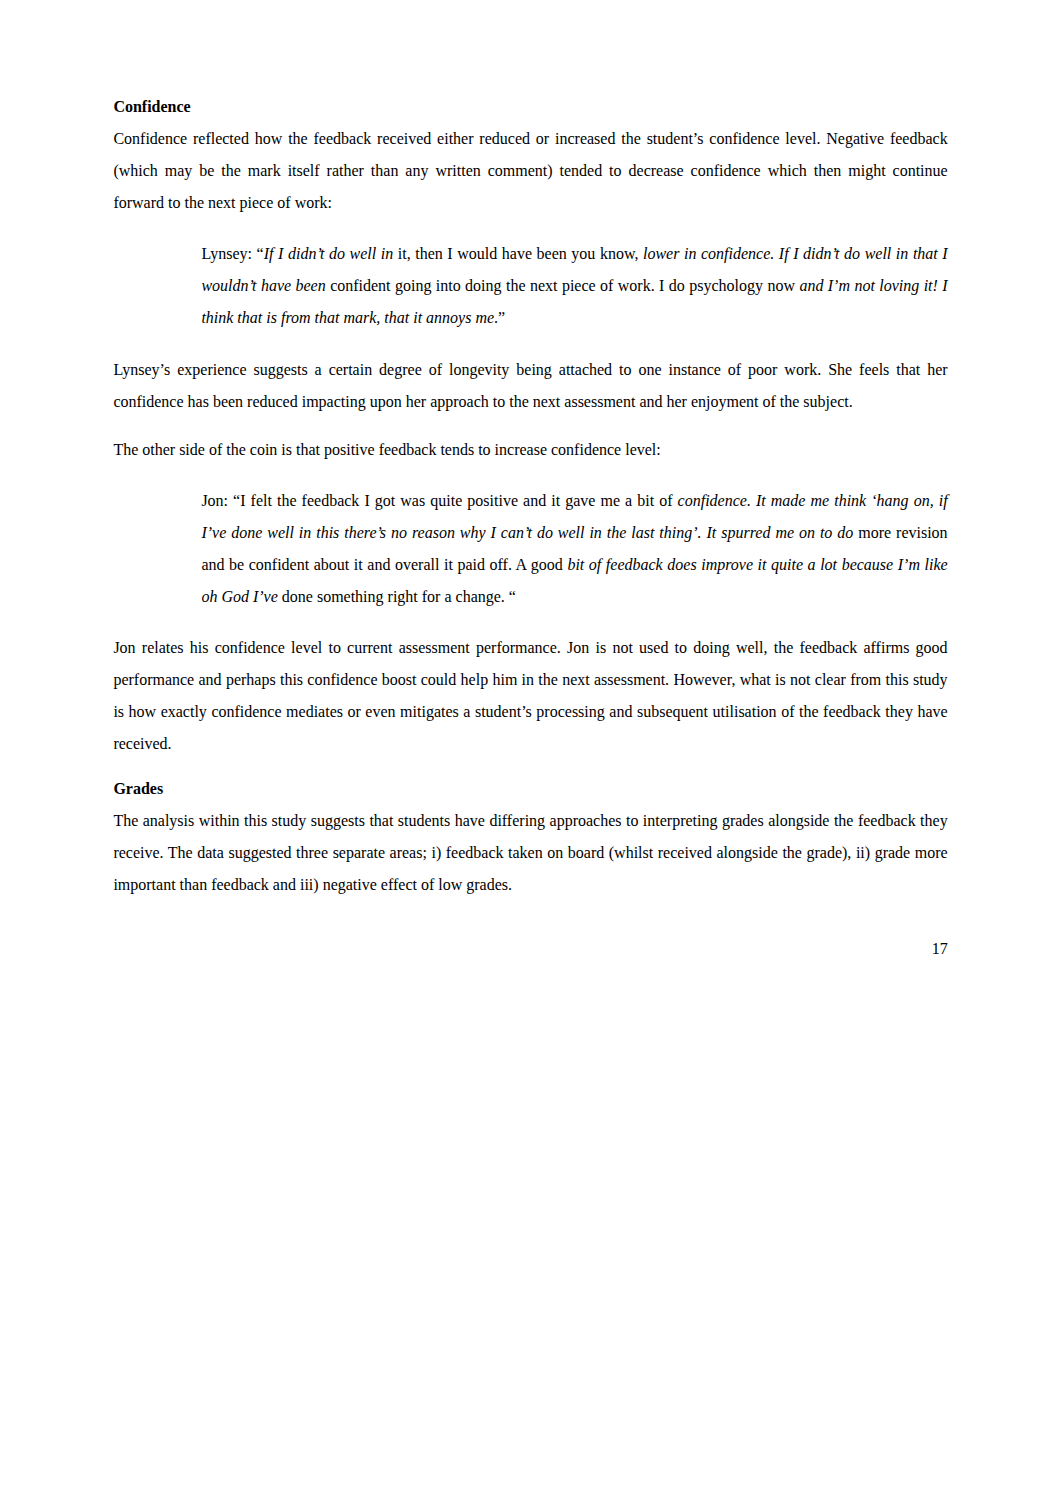Confidence
Confidence reflected how the feedback received either reduced or increased the student’s confidence level. Negative feedback (which may be the mark itself rather than any written comment) tended to decrease confidence which then might continue forward to the next piece of work:
Lynsey: “If I didn’t do well in it, then I would have been you know, lower in confidence. If I didn’t do well in that I wouldn’t have been confident going into doing the next piece of work. I do psychology now and I’m not loving it! I think that is from that mark, that it annoys me.”
Lynsey’s experience suggests a certain degree of longevity being attached to one instance of poor work. She feels that her confidence has been reduced impacting upon her approach to the next assessment and her enjoyment of the subject.
The other side of the coin is that positive feedback tends to increase confidence level:
Jon: “I felt the feedback I got was quite positive and it gave me a bit of confidence. It made me think ‘hang on, if I’ve done well in this there’s no reason why I can’t do well in the last thing’. It spurred me on to do more revision and be confident about it and overall it paid off. A good bit of feedback does improve it quite a lot because I’m like oh God I’ve done something right for a change. “
Jon relates his confidence level to current assessment performance. Jon is not used to doing well, the feedback affirms good performance and perhaps this confidence boost could help him in the next assessment. However, what is not clear from this study is how exactly confidence mediates or even mitigates a student’s processing and subsequent utilisation of the feedback they have received.
Grades
The analysis within this study suggests that students have differing approaches to interpreting grades alongside the feedback they receive. The data suggested three separate areas; i) feedback taken on board (whilst received alongside the grade), ii) grade more important than feedback and iii) negative effect of low grades.
17